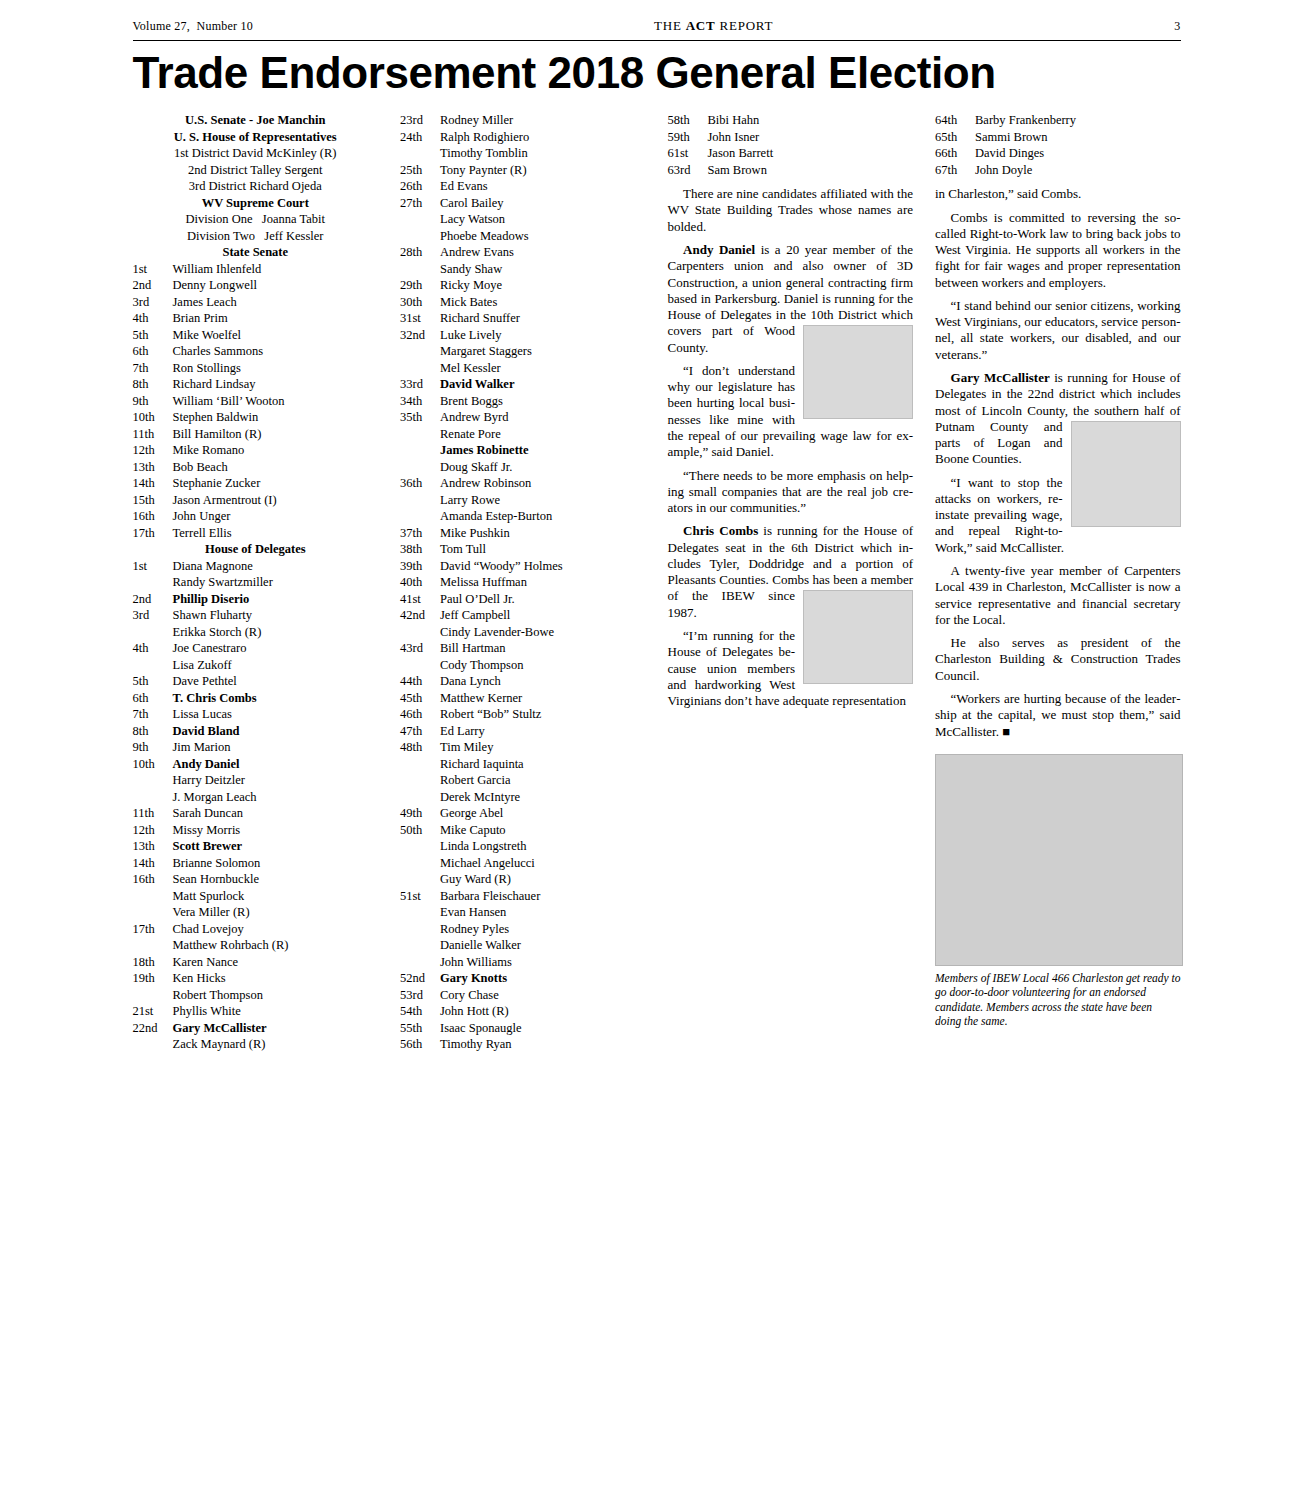Volume 27, Number 10
THE ACT REPORT
3
Trade Endorsement 2018 General Election
U.S. Senate - Joe Manchin
U. S. House of Representatives
1st District David McKinley (R)
2nd District Talley Sergent
3rd District Richard Ojeda
WV Supreme Court
Division One Joanna Tabit
Division Two Jeff Kessler
State Senate
1st William Ihlenfeld
2nd Denny Longwell
3rd James Leach
4th Brian Prim
5th Mike Woelfel
6th Charles Sammons
7th Ron Stollings
8th Richard Lindsay
9th William ‘Bill’ Wooton
10th Stephen Baldwin
11th Bill Hamilton (R)
12th Mike Romano
13th Bob Beach
14th Stephanie Zucker
15th Jason Armentrout (I)
16th John Unger
17th Terrell Ellis
House of Delegates
1st Diana Magnone
1st Randy Swartzmiller
2nd Phillip Diserio
3rd Shawn Fluharty
3rd Erikka Storch (R)
4th Joe Canestraro
4th Lisa Zukoff
5th Dave Pethtel
6th T. Chris Combs
7th Lissa Lucas
8th David Bland
9th Jim Marion
10th Andy Daniel
10th Harry Deitzler
10th J. Morgan Leach
11th Sarah Duncan
12th Missy Morris
13th Scott Brewer
14th Brianne Solomon
16th Sean Hornbuckle
16th Matt Spurlock
16th Vera Miller (R)
17th Chad Lovejoy
17th Matthew Rohrbach (R)
18th Karen Nance
19th Ken Hicks
19th Robert Thompson
21st Phyllis White
22nd Gary McCallister
22nd Zack Maynard (R)
23rd Rodney Miller
24th Ralph Rodighiero
24th Timothy Tomblin
25th Tony Paynter (R)
26th Ed Evans
27th Carol Bailey
27th Lacy Watson
27th Phoebe Meadows
28th Andrew Evans
28th Sandy Shaw
29th Ricky Moye
30th Mick Bates
31st Richard Snuffer
32nd Luke Lively
32nd Margaret Staggers
32nd Mel Kessler
33rd David Walker
34th Brent Boggs
35th Andrew Byrd
35th Renate Pore
35th James Robinette
35th Doug Skaff Jr.
36th Andrew Robinson
36th Larry Rowe
36th Amanda Estep-Burton
37th Mike Pushkin
38th Tom Tull
39th David “Woody” Holmes
40th Melissa Huffman
41st Paul O’Dell Jr.
42nd Jeff Campbell
42nd Cindy Lavender-Bowe
43rd Bill Hartman
43rd Cody Thompson
44th Dana Lynch
45th Matthew Kerner
46th Robert “Bob” Stultz
47th Ed Larry
48th Tim Miley
48th Richard Iaquinta
48th Robert Garcia
48th Derek McIntyre
49th George Abel
50th Mike Caputo
50th Linda Longstreth
50th Michael Angelucci
50th Guy Ward (R)
51st Barbara Fleischauer
51st Evan Hansen
51st Rodney Pyles
51st Danielle Walker
51st John Williams
52nd Gary Knotts
53rd Cory Chase
54th John Hott (R)
55th Isaac Sponaugle
56th Timothy Ryan
58th Bibi Hahn
59th John Isner
61st Jason Barrett
63rd Sam Brown
There are nine candidates affiliated with the WV State Building Trades whose names are bolded.
Andy Daniel is a 20 year member of the Carpenters union and also owner of 3D Construction, a union general contracting firm based in Parkersburg. Daniel is running for the House of Delegates in the 10th District which covers part of Wood County.
“I don’t understand why our legislature has been hurting local businesses like mine with the repeal of our prevailing wage law for example,” said Daniel.
“There needs to be more emphasis on helping small companies that are the real job creators in our communities.”
Chris Combs is running for the House of Delegates seat in the 6th District which includes Tyler, Doddridge and a portion of Pleasants Counties. Combs has been a member of the IBEW since 1987.
“I’m running for the House of Delegates because union members and hardworking West Virginians don’t have adequate representation
64th Barby Frankenberry
65th Sammi Brown
66th David Dinges
67th John Doyle
in Charleston,” said Combs.
Combs is committed to reversing the so-called Right-to-Work law to bring back jobs to West Virginia. He supports all workers in the fight for fair wages and proper representation between workers and employers.
“I stand behind our senior citizens, working West Virginians, our educators, service personnel, all state workers, our disabled, and our veterans.”
Gary McCallister is running for House of Delegates in the 22nd district which includes most of Lincoln County, the southern half of Putnam County and parts of Logan and Boone Counties.
“I want to stop the attacks on workers, reinstate prevailing wage, and repeal Right-to-Work,” said McCallister.
A twenty-five year member of Carpenters Local 439 in Charleston, McCallister is now a service representative and financial secretary for the Local.
He also serves as president of the Charleston Building & Construction Trades Council.
“Workers are hurting because of the leadership at the capital, we must stop them,” said McCallister. ■
Members of IBEW Local 466 Charleston get ready to go door-to-door volunteering for an endorsed candidate. Members across the state have been doing the same.